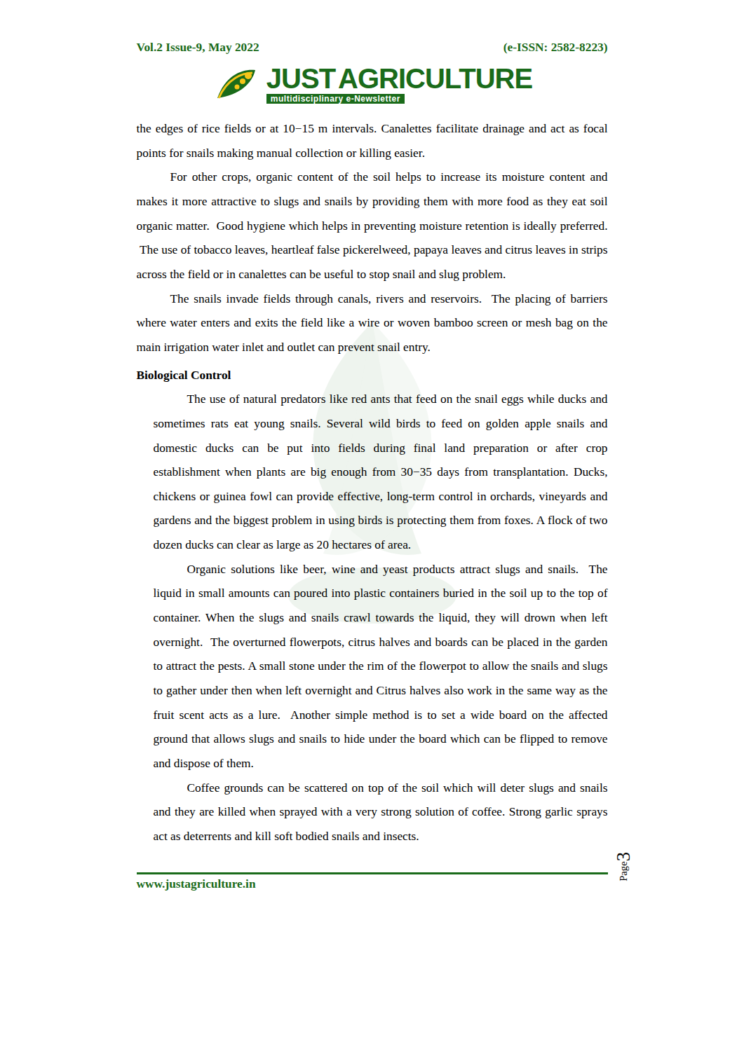Vol.2 Issue-9, May 2022
(e-ISSN: 2582-8223)
JUST AGRICULTURE
multidisciplinary e-Newsletter
the edges of rice fields or at 10−15 m intervals. Canalettes facilitate drainage and act as focal points for snails making manual collection or killing easier.
For other crops, organic content of the soil helps to increase its moisture content and makes it more attractive to slugs and snails by providing them with more food as they eat soil organic matter. Good hygiene which helps in preventing moisture retention is ideally preferred. The use of tobacco leaves, heartleaf false pickerelweed, papaya leaves and citrus leaves in strips across the field or in canalettes can be useful to stop snail and slug problem.
The snails invade fields through canals, rivers and reservoirs. The placing of barriers where water enters and exits the field like a wire or woven bamboo screen or mesh bag on the main irrigation water inlet and outlet can prevent snail entry.
Biological Control
The use of natural predators like red ants that feed on the snail eggs while ducks and sometimes rats eat young snails. Several wild birds to feed on golden apple snails and domestic ducks can be put into fields during final land preparation or after crop establishment when plants are big enough from 30−35 days from transplantation. Ducks, chickens or guinea fowl can provide effective, long-term control in orchards, vineyards and gardens and the biggest problem in using birds is protecting them from foxes. A flock of two dozen ducks can clear as large as 20 hectares of area.
Organic solutions like beer, wine and yeast products attract slugs and snails. The liquid in small amounts can poured into plastic containers buried in the soil up to the top of container. When the slugs and snails crawl towards the liquid, they will drown when left overnight. The overturned flowerpots, citrus halves and boards can be placed in the garden to attract the pests. A small stone under the rim of the flowerpot to allow the snails and slugs to gather under then when left overnight and Citrus halves also work in the same way as the fruit scent acts as a lure. Another simple method is to set a wide board on the affected ground that allows slugs and snails to hide under the board which can be flipped to remove and dispose of them.
Coffee grounds can be scattered on top of the soil which will deter slugs and snails and they are killed when sprayed with a very strong solution of coffee. Strong garlic sprays act as deterrents and kill soft bodied snails and insects.
Page 3
www.justagriculture.in